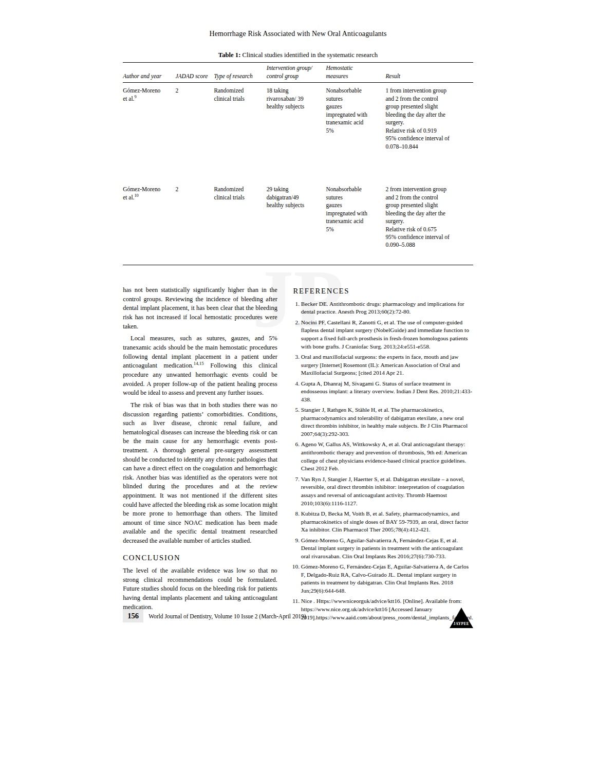JP
Hemorrhage Risk Associated with New Oral Anticoagulants
Table 1: Clinical studies identified in the systematic research
| Author and year | JADAD score | Type of research | Intervention group/ control group | Hemostatic measures | Result |
| --- | --- | --- | --- | --- | --- |
| Gómez-Moreno et al. 9 | 2 | Randomized clinical trials | 18 taking rivaroxaban/ 39 healthy subjects | Nonabsorbable sutures gauzes impregnated with tranexamic acid 5% | 1 from intervention group and 2 from the control group presented slight bleeding the day after the surgery. Relative risk of 0.919 95% confidence interval of 0.078–10.844 |
| Gómez-Moreno et al. 10 | 2 | Randomized clinical trials | 29 taking dabigatran/49 healthy subjects | Nonabsorbable sutures gauzes impregnated with tranexamic acid 5% | 2 from intervention group and 2 from the control group presented slight bleeding the day after the surgery. Relative risk of 0.675 95% confidence interval of 0.090–5.088 |
has not been statistically significantly higher than in the control groups. Reviewing the incidence of bleeding after dental implant placement, it has been clear that the bleeding risk has not increased if local hemostatic procedures were taken.
Local measures, such as sutures, gauzes, and 5% tranexamic acids should be the main hemostatic procedures following dental implant placement in a patient under anticoagulant medication.14,15 Following this clinical procedure any unwanted hemorrhagic events could be avoided. A proper follow-up of the patient healing process would be ideal to assess and prevent any further issues.
The risk of bias was that in both studies there was no discussion regarding patients’ comorbidities. Conditions, such as liver disease, chronic renal failure, and hematological diseases can increase the bleeding risk or can be the main cause for any hemorrhagic events post-treatment. A thorough general pre-surgery assessment should be conducted to identify any chronic pathologies that can have a direct effect on the coagulation and hemorrhagic risk. Another bias was identified as the operators were not blinded during the procedures and at the review appointment. It was not mentioned if the different sites could have affected the bleeding risk as some location might be more prone to hemorrhage than others. The limited amount of time since NOAC medication has been made available and the specific dental treatment researched decreased the available number of articles studied.
Conclusion
The level of the available evidence was low so that no strong clinical recommendations could be formulated. Future studies should focus on the bleeding risk for patients having dental implants placement and taking anticoagulant medication.
References
Becker DE. Antithrombotic drugs: pharmacology and implications for dental practice. Anesth Prog 2013;60(2):72-80.
Nocini PF, Castellani R, Zanotti G, et al. The use of computer-guided flapless dental implant surgery (NobelGuide) and immediate function to support a fixed full-arch prosthesis in fresh-frozen homologous patients with bone grafts. J Craniofac Surg. 2013;24:e551-e558.
Oral and maxillofacial surgeons: the experts in face, mouth and jaw surgery [Internet] Rosemont (IL): American Association of Oral and Maxillofacial Surgeons; [cited 2014 Apr 21.
Gupta A, Dhanraj M, Sivagami G. Status of surface treatment in endosseous implant: a literary overview. Indian J Dent Res. 2010;21:433-438.
Stangier J, Rathgen K, Stähle H, et al. The pharmacokinetics, pharmacodynamics and tolerability of dabigatran etexilate, a new oral direct thrombin inhibitor, in healthy male subjects. Br J Clin Pharmacol 2007;64(3):292-303.
Ageno W, Gallus AS, Wittkowsky A, et al. Oral anticoagulant therapy: antithrombotic therapy and prevention of thrombosis, 9th ed: American college of chest physicians evidence-based clinical practice guidelines. Chest 2012 Feb.
Van Ryn J, Stangier J, Haertter S, et al. Dabigatran etexilate – a novel, reversible, oral direct thrombin inhibitor: interpretation of coagulation assays and reversal of anticoagulant activity. Thromb Haemost 2010;103(6):1116-1127.
Kubitza D, Becka M, Voith B, et al. Safety, pharmacodynamics, and pharmacokinetics of single doses of BAY 59-7939, an oral, direct factor Xa inhibitor. Clin Pharmacol Ther 2005;78(4):412-421.
Gómez-Moreno G, Aguilar-Salvatierra A, Fernández-Cejas E, et al. Dental implant surgery in patients in treatment with the anticoagulant oral rivaroxaban. Clin Oral Implants Res 2016;27(6):730-733.
Gómez-Moreno G, Fernández-Cejas E, Aguilar-Salvatierra A, de Carlos F, Delgado-Ruiz RA, Calvo-Guirado JL. Dental implant surgery in patients in treatment by dabigatran. Clin Oral Implants Res. 2018 Jun;29(6):644-648.
Nice . Https://wwwniceorguk/advice/ktt16. [Online]. Available from: https://www.nice.org.uk/advice/ktt16 [Accessed January 2019].https://www.aaid.com/about/press_room/dental_implants_faq.html.
156
World Journal of Dentistry, Volume 10 Issue 2 (March-April 2019)
JAYPEE